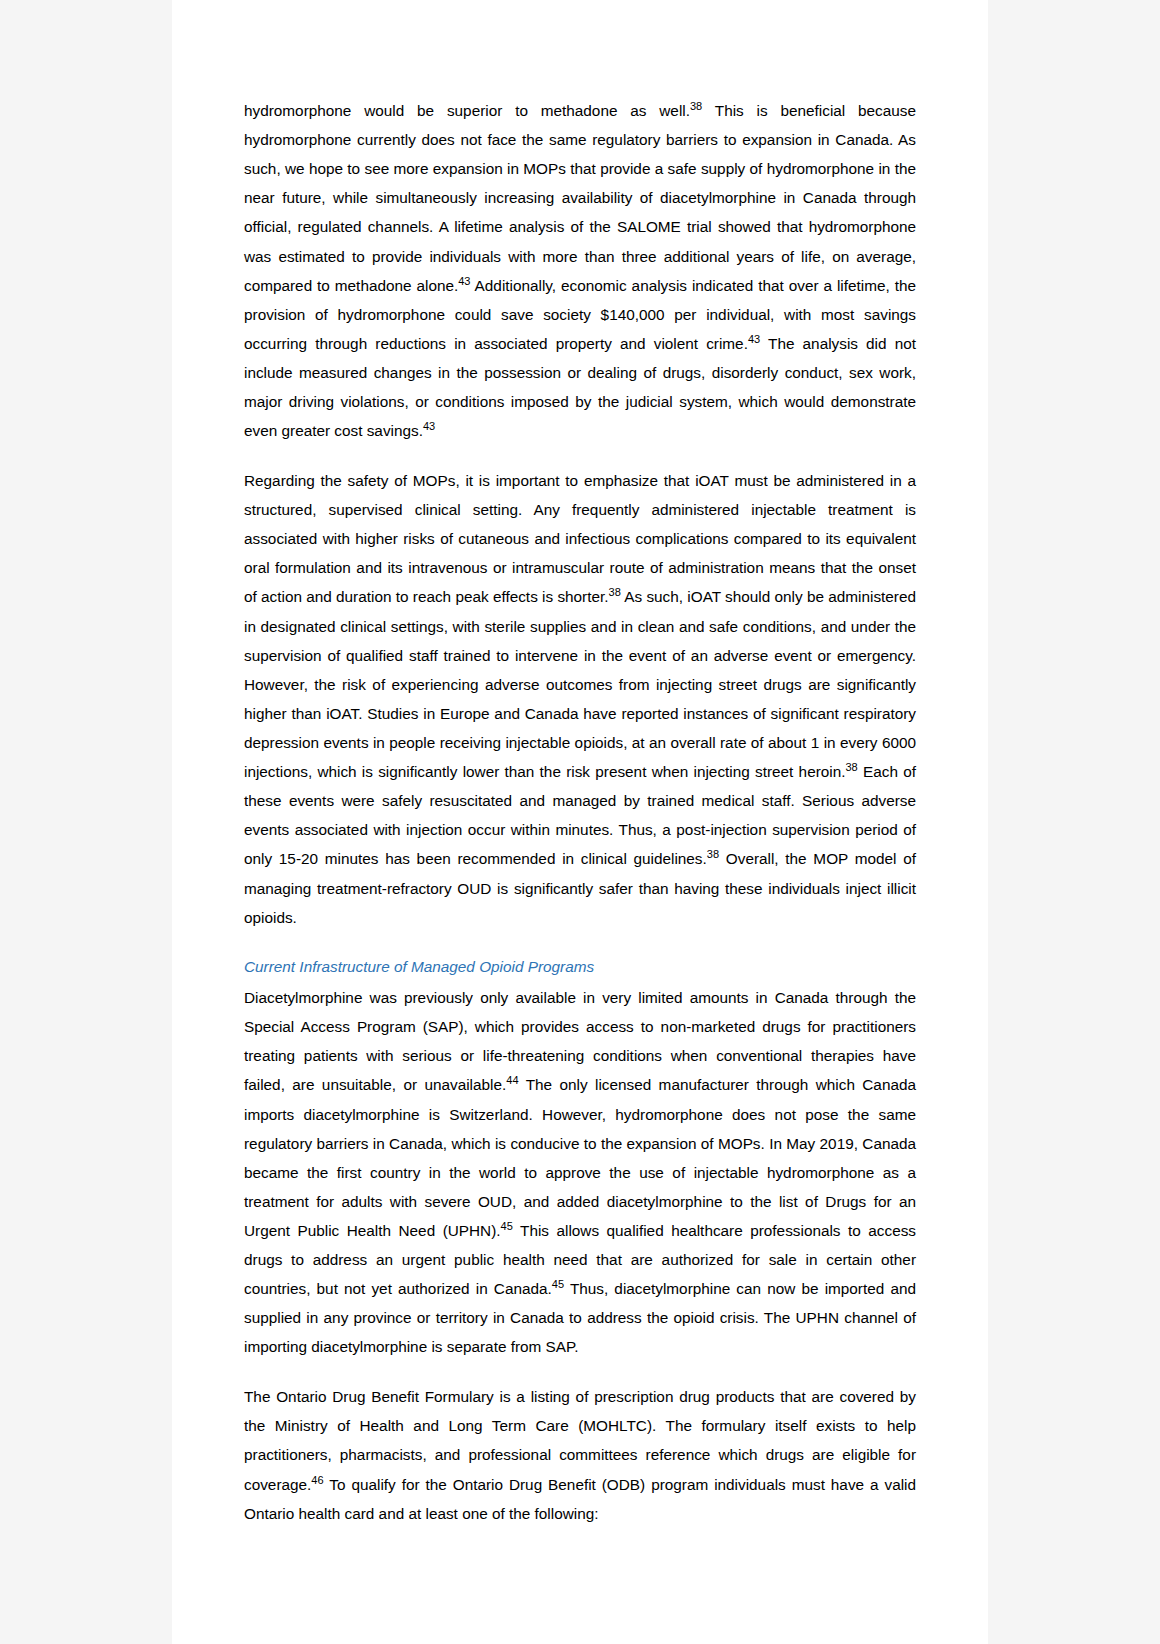hydromorphone would be superior to methadone as well.38 This is beneficial because hydromorphone currently does not face the same regulatory barriers to expansion in Canada. As such, we hope to see more expansion in MOPs that provide a safe supply of hydromorphone in the near future, while simultaneously increasing availability of diacetylmorphine in Canada through official, regulated channels. A lifetime analysis of the SALOME trial showed that hydromorphone was estimated to provide individuals with more than three additional years of life, on average, compared to methadone alone.43 Additionally, economic analysis indicated that over a lifetime, the provision of hydromorphone could save society $140,000 per individual, with most savings occurring through reductions in associated property and violent crime.43 The analysis did not include measured changes in the possession or dealing of drugs, disorderly conduct, sex work, major driving violations, or conditions imposed by the judicial system, which would demonstrate even greater cost savings.43
Regarding the safety of MOPs, it is important to emphasize that iOAT must be administered in a structured, supervised clinical setting. Any frequently administered injectable treatment is associated with higher risks of cutaneous and infectious complications compared to its equivalent oral formulation and its intravenous or intramuscular route of administration means that the onset of action and duration to reach peak effects is shorter.38 As such, iOAT should only be administered in designated clinical settings, with sterile supplies and in clean and safe conditions, and under the supervision of qualified staff trained to intervene in the event of an adverse event or emergency. However, the risk of experiencing adverse outcomes from injecting street drugs are significantly higher than iOAT. Studies in Europe and Canada have reported instances of significant respiratory depression events in people receiving injectable opioids, at an overall rate of about 1 in every 6000 injections, which is significantly lower than the risk present when injecting street heroin.38 Each of these events were safely resuscitated and managed by trained medical staff. Serious adverse events associated with injection occur within minutes. Thus, a post-injection supervision period of only 15-20 minutes has been recommended in clinical guidelines.38 Overall, the MOP model of managing treatment-refractory OUD is significantly safer than having these individuals inject illicit opioids.
Current Infrastructure of Managed Opioid Programs
Diacetylmorphine was previously only available in very limited amounts in Canada through the Special Access Program (SAP), which provides access to non-marketed drugs for practitioners treating patients with serious or life-threatening conditions when conventional therapies have failed, are unsuitable, or unavailable.44 The only licensed manufacturer through which Canada imports diacetylmorphine is Switzerland. However, hydromorphone does not pose the same regulatory barriers in Canada, which is conducive to the expansion of MOPs. In May 2019, Canada became the first country in the world to approve the use of injectable hydromorphone as a treatment for adults with severe OUD, and added diacetylmorphine to the list of Drugs for an Urgent Public Health Need (UPHN).45 This allows qualified healthcare professionals to access drugs to address an urgent public health need that are authorized for sale in certain other countries, but not yet authorized in Canada.45 Thus, diacetylmorphine can now be imported and supplied in any province or territory in Canada to address the opioid crisis. The UPHN channel of importing diacetylmorphine is separate from SAP.
The Ontario Drug Benefit Formulary is a listing of prescription drug products that are covered by the Ministry of Health and Long Term Care (MOHLTC). The formulary itself exists to help practitioners, pharmacists, and professional committees reference which drugs are eligible for coverage.46 To qualify for the Ontario Drug Benefit (ODB) program individuals must have a valid Ontario health card and at least one of the following: